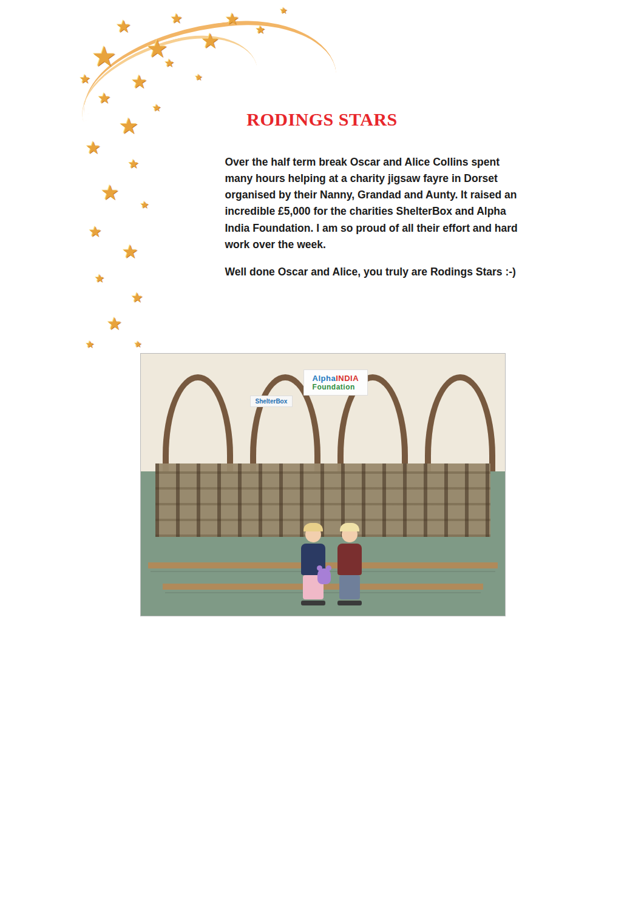★ ★ ★ ★ ★ ★ ★ ★ ★ ★ ★ ★ ★ ★ ★ ★ ★ ★ ★ ★ ★ ★ ★ ★ ★ ★
RODINGS STARS
Over the half term break Oscar and Alice Collins spent many hours helping at a charity jigsaw fayre in Dorset organised by their Nanny, Grandad and Aunty. It raised an incredible £5,000 for the charities ShelterBox and Alpha India Foundation. I am so proud of all their effort and hard work over the week.
Well done Oscar and Alice, you truly are Rodings Stars :-)
ShelterBox
Alpha INDIA Foundation